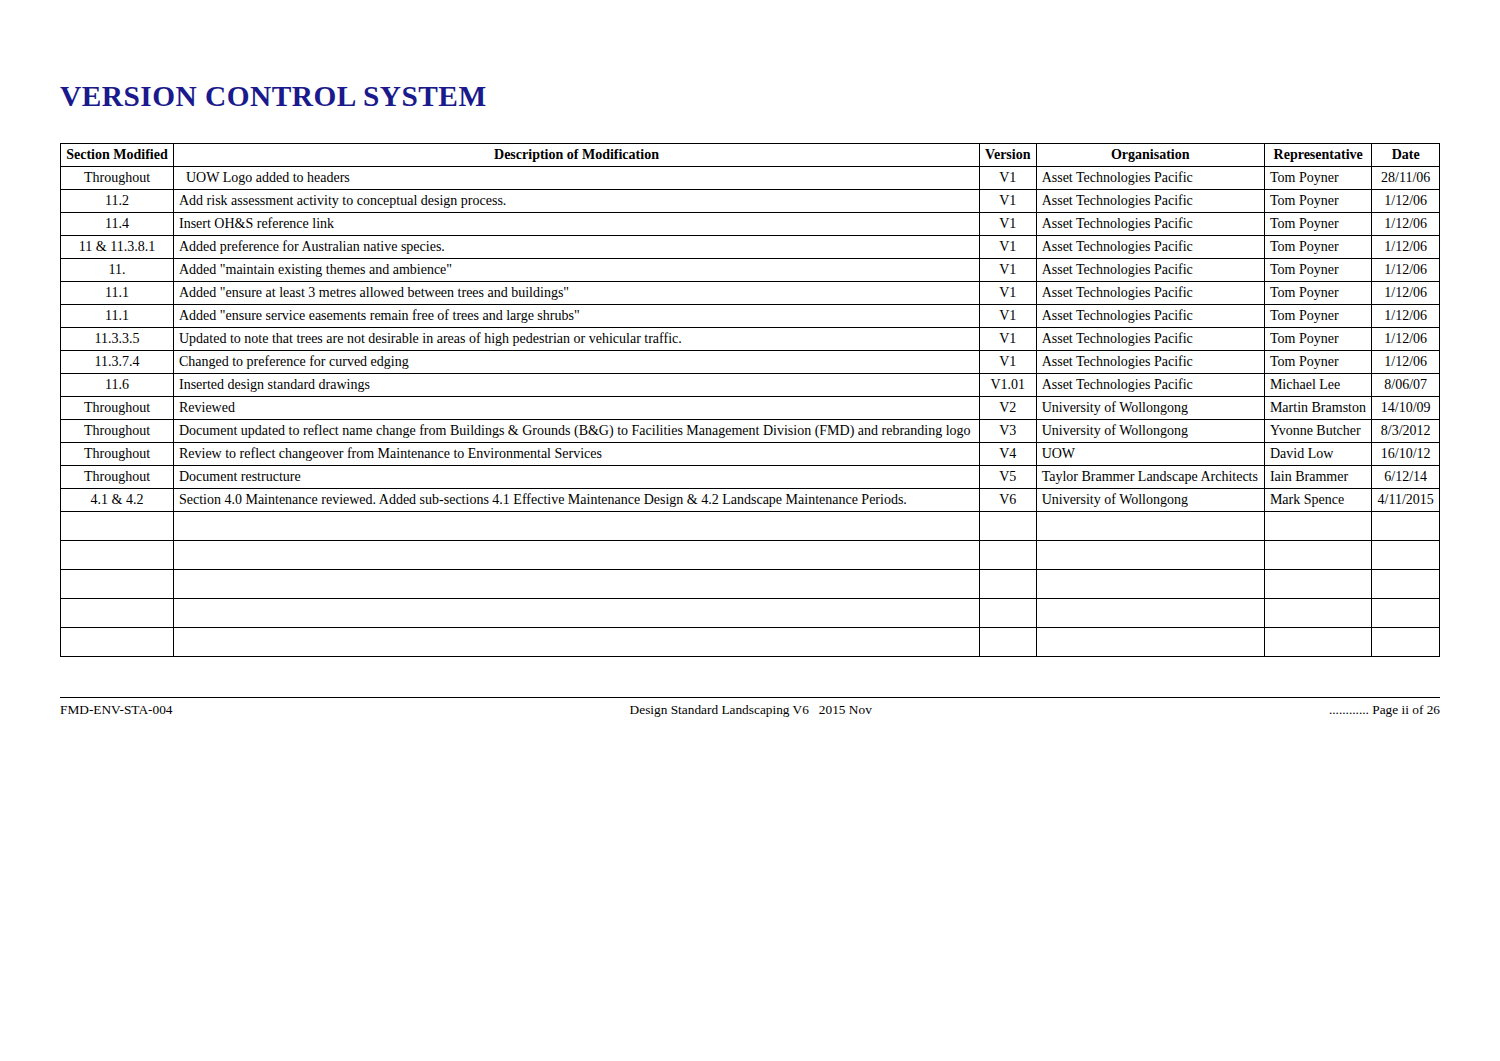VERSION CONTROL SYSTEM
| Section Modified | Description of Modification | Version | Organisation | Representative | Date |
| --- | --- | --- | --- | --- | --- |
| Throughout | UOW Logo added to headers | V1 | Asset Technologies Pacific | Tom Poyner | 28/11/06 |
| 11.2 | Add risk assessment activity to conceptual design process. | V1 | Asset Technologies Pacific | Tom Poyner | 1/12/06 |
| 11.4 | Insert OH&S reference link | V1 | Asset Technologies Pacific | Tom Poyner | 1/12/06 |
| 11 & 11.3.8.1 | Added preference for Australian native species. | V1 | Asset Technologies Pacific | Tom Poyner | 1/12/06 |
| 11. | Added "maintain existing themes and ambience" | V1 | Asset Technologies Pacific | Tom Poyner | 1/12/06 |
| 11.1 | Added "ensure at least 3 metres allowed between trees and buildings" | V1 | Asset Technologies Pacific | Tom Poyner | 1/12/06 |
| 11.1 | Added "ensure service easements remain free of trees and large shrubs" | V1 | Asset Technologies Pacific | Tom Poyner | 1/12/06 |
| 11.3.3.5 | Updated to note that trees are not desirable in areas of high pedestrian or vehicular traffic. | V1 | Asset Technologies Pacific | Tom Poyner | 1/12/06 |
| 11.3.7.4 | Changed to preference for curved edging | V1 | Asset Technologies Pacific | Tom Poyner | 1/12/06 |
| 11.6 | Inserted design standard drawings | V1.01 | Asset Technologies Pacific | Michael Lee | 8/06/07 |
| Throughout | Reviewed | V2 | University of Wollongong | Martin Bramston | 14/10/09 |
| Throughout | Document updated to reflect name change from Buildings & Grounds (B&G) to Facilities Management Division (FMD) and rebranding logo | V3 | University of Wollongong | Yvonne Butcher | 8/3/2012 |
| Throughout | Review to reflect changeover from Maintenance to Environmental Services | V4 | UOW | David Low | 16/10/12 |
| Throughout | Document restructure | V5 | Taylor Brammer Landscape Architects | Iain Brammer | 6/12/14 |
| 4.1 & 4.2 | Section 4.0 Maintenance reviewed. Added sub-sections 4.1 Effective Maintenance Design & 4.2 Landscape Maintenance Periods. | V6 | University of Wollongong | Mark Spence | 4/11/2015 |
FMD-ENV-STA-004
Design Standard Landscaping V6 2015 Nov
............ Page ii of 26